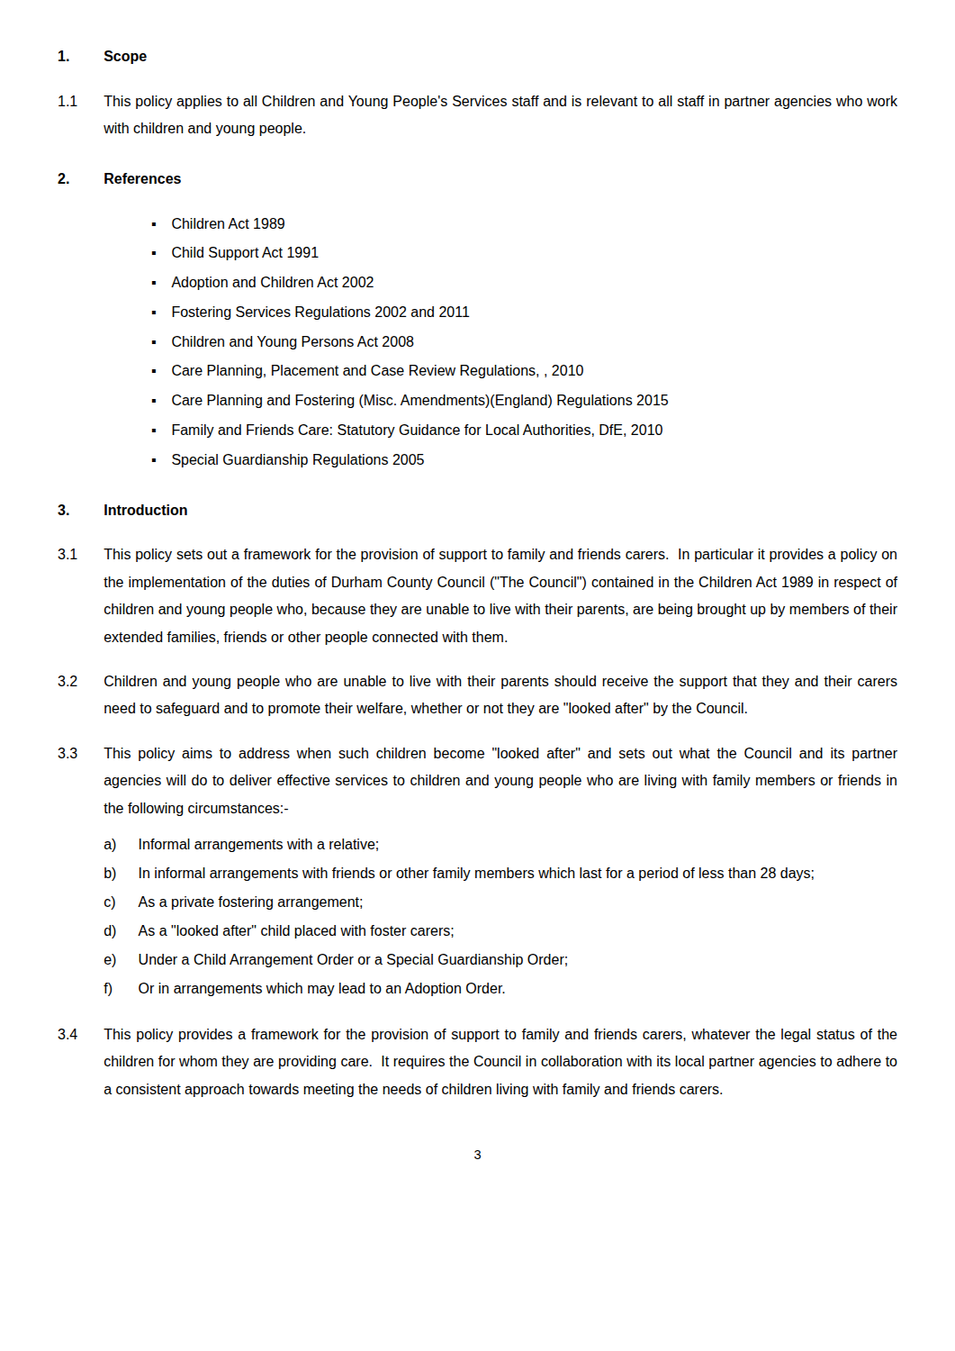1. Scope
1.1 This policy applies to all Children and Young People's Services staff and is relevant to all staff in partner agencies who work with children and young people.
2. References
Children Act 1989
Child Support Act 1991
Adoption and Children Act 2002
Fostering Services Regulations 2002 and 2011
Children and Young Persons Act 2008
Care Planning, Placement and Case Review Regulations, , 2010
Care Planning and Fostering (Misc. Amendments)(England) Regulations 2015
Family and Friends Care: Statutory Guidance for Local Authorities, DfE, 2010
Special Guardianship Regulations 2005
3. Introduction
3.1 This policy sets out a framework for the provision of support to family and friends carers. In particular it provides a policy on the implementation of the duties of Durham County Council ("The Council") contained in the Children Act 1989 in respect of children and young people who, because they are unable to live with their parents, are being brought up by members of their extended families, friends or other people connected with them.
3.2 Children and young people who are unable to live with their parents should receive the support that they and their carers need to safeguard and to promote their welfare, whether or not they are "looked after" by the Council.
3.3 This policy aims to address when such children become "looked after" and sets out what the Council and its partner agencies will do to deliver effective services to children and young people who are living with family members or friends in the following circumstances:-
Informal arrangements with a relative;
In informal arrangements with friends or other family members which last for a period of less than 28 days;
As a private fostering arrangement;
As a "looked after" child placed with foster carers;
Under a Child Arrangement Order or a Special Guardianship Order;
Or in arrangements which may lead to an Adoption Order.
3.4 This policy provides a framework for the provision of support to family and friends carers, whatever the legal status of the children for whom they are providing care. It requires the Council in collaboration with its local partner agencies to adhere to a consistent approach towards meeting the needs of children living with family and friends carers.
3